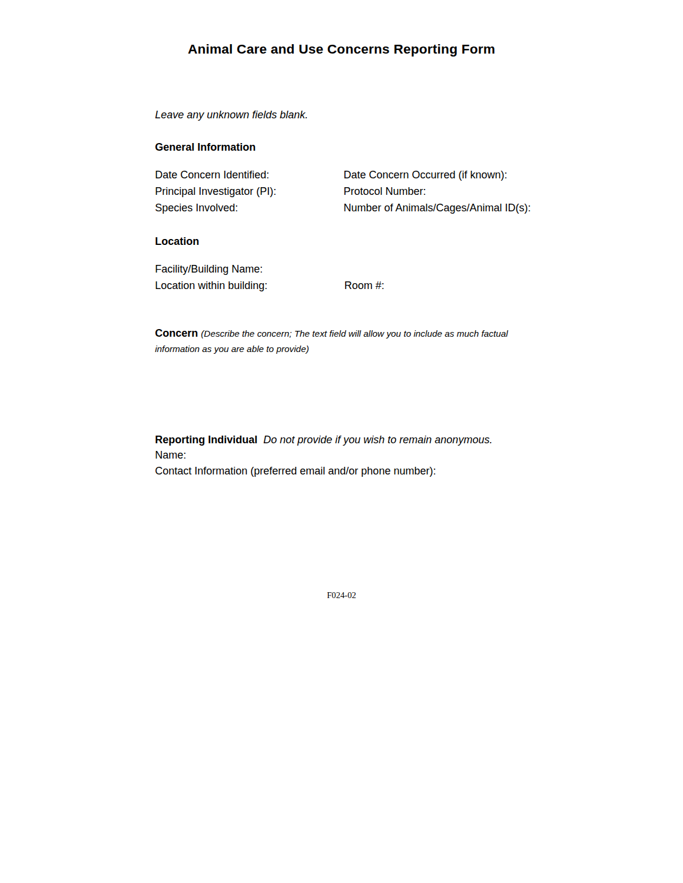Animal Care and Use Concerns Reporting Form
Leave any unknown fields blank.
General Information
| Date Concern Identified: | Date Concern Occurred (if known): |
| Principal Investigator (PI): | Protocol Number: |
| Species Involved: | Number of Animals/Cages/Animal ID(s): |
Location
| Facility/Building Name: |
| Location within building: | Room #: |
Concern (Describe the concern; The text field will allow you to include as much factual information as you are able to provide)
Reporting Individual Do not provide if you wish to remain anonymous.
Name:
Contact Information (preferred email and/or phone number):
F024-02